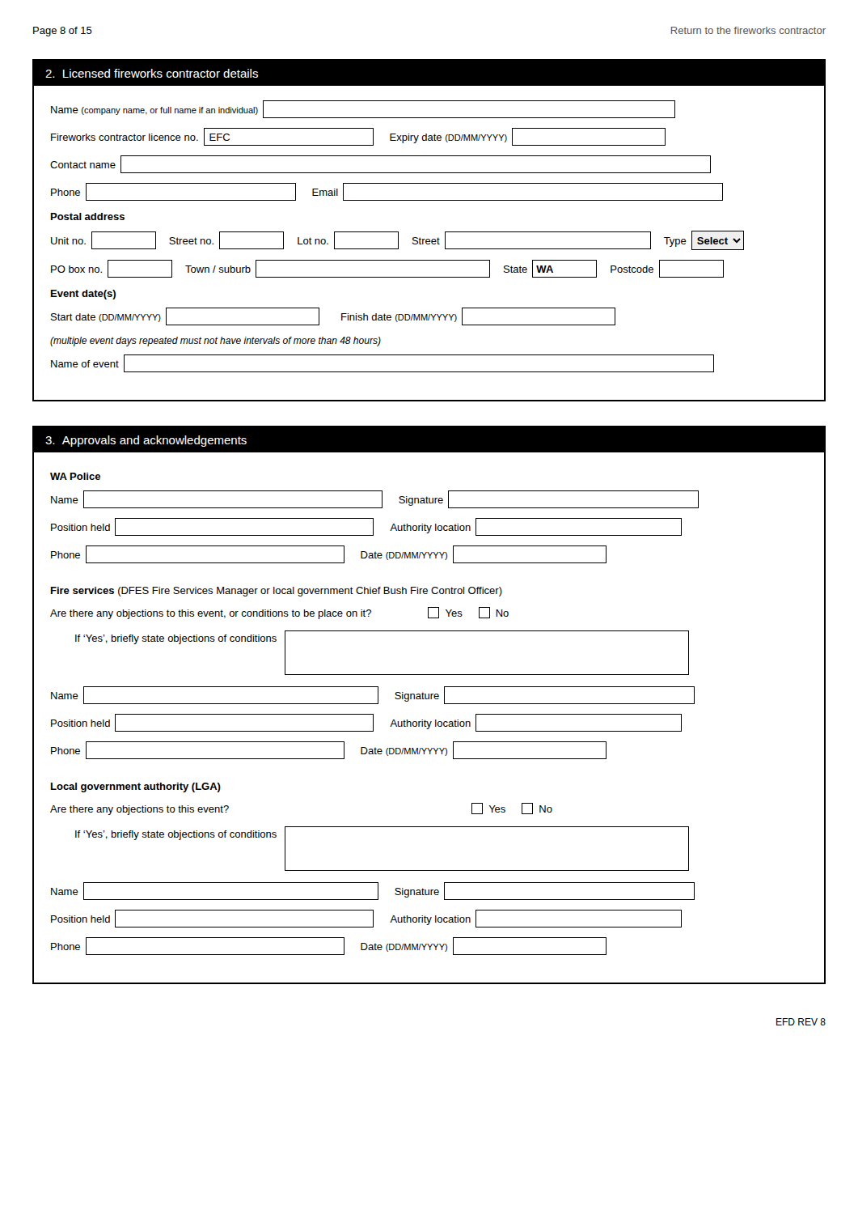Page 8 of 15
Return to the fireworks contractor
2. Licensed fireworks contractor details
Name (company name, or full name if an individual)
Fireworks contractor licence no. EFC Expiry date (DD/MM/YYYY)
Contact name
Phone Email
Postal address
Unit no. Street no. Lot no. Street Type Select
PO box no. Town / suburb State Postcode
Event date(s)
Start date (DD/MM/YYYY) Finish date (DD/MM/YYYY)
(multiple event days repeated must not have intervals of more than 48 hours)
Name of event
3. Approvals and acknowledgements
WA Police
Name Signature
Position held Authority location
Phone Date (DD/MM/YYYY)
Fire services (DFES Fire Services Manager or local government Chief Bush Fire Control Officer)
Are there any objections to this event, or conditions to be place on it? Yes No
If ‘Yes’, briefly state objections of conditions
Name Signature
Position held Authority location
Phone Date (DD/MM/YYYY)
Local government authority (LGA)
Are there any objections to this event? Yes No
If ‘Yes’, briefly state objections of conditions
Name Signature
Position held Authority location
Phone Date (DD/MM/YYYY)
EFD REV 8